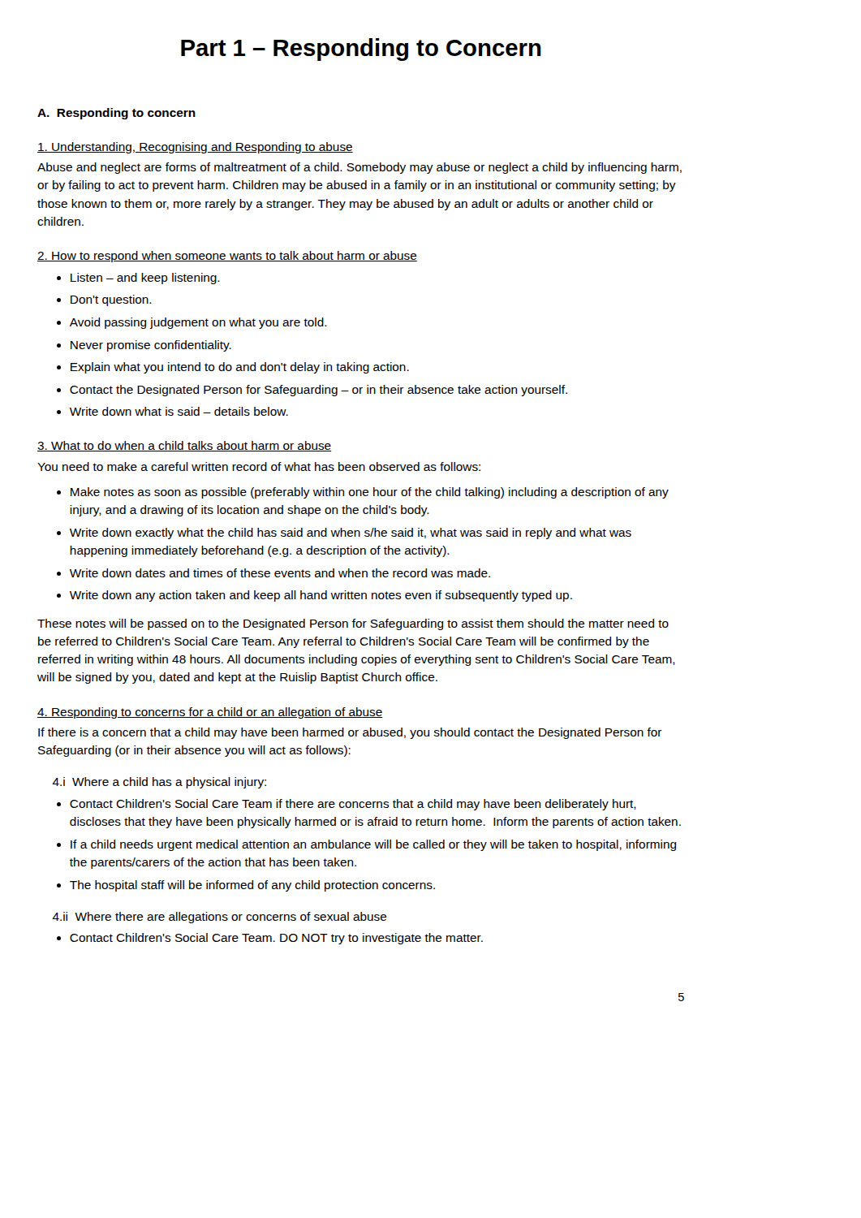Part 1 – Responding to Concern
A. Responding to concern
1. Understanding, Recognising and Responding to abuse
Abuse and neglect are forms of maltreatment of a child. Somebody may abuse or neglect a child by influencing harm, or by failing to act to prevent harm. Children may be abused in a family or in an institutional or community setting; by those known to them or, more rarely by a stranger. They may be abused by an adult or adults or another child or children.
2. How to respond when someone wants to talk about harm or abuse
Listen – and keep listening.
Don't question.
Avoid passing judgement on what you are told.
Never promise confidentiality.
Explain what you intend to do and don't delay in taking action.
Contact the Designated Person for Safeguarding – or in their absence take action yourself.
Write down what is said – details below.
3. What to do when a child talks about harm or abuse
You need to make a careful written record of what has been observed as follows:
Make notes as soon as possible (preferably within one hour of the child talking) including a description of any injury, and a drawing of its location and shape on the child's body.
Write down exactly what the child has said and when s/he said it, what was said in reply and what was happening immediately beforehand (e.g. a description of the activity).
Write down dates and times of these events and when the record was made.
Write down any action taken and keep all hand written notes even if subsequently typed up.
These notes will be passed on to the Designated Person for Safeguarding to assist them should the matter need to be referred to Children's Social Care Team. Any referral to Children's Social Care Team will be confirmed by the referred in writing within 48 hours. All documents including copies of everything sent to Children's Social Care Team, will be signed by you, dated and kept at the Ruislip Baptist Church office.
4. Responding to concerns for a child or an allegation of abuse
If there is a concern that a child may have been harmed or abused, you should contact the Designated Person for Safeguarding (or in their absence you will act as follows):
4.i Where a child has a physical injury:
Contact Children's Social Care Team if there are concerns that a child may have been deliberately hurt, discloses that they have been physically harmed or is afraid to return home. Inform the parents of action taken.
If a child needs urgent medical attention an ambulance will be called or they will be taken to hospital, informing the parents/carers of the action that has been taken.
The hospital staff will be informed of any child protection concerns.
4.ii Where there are allegations or concerns of sexual abuse
Contact Children's Social Care Team. DO NOT try to investigate the matter.
5